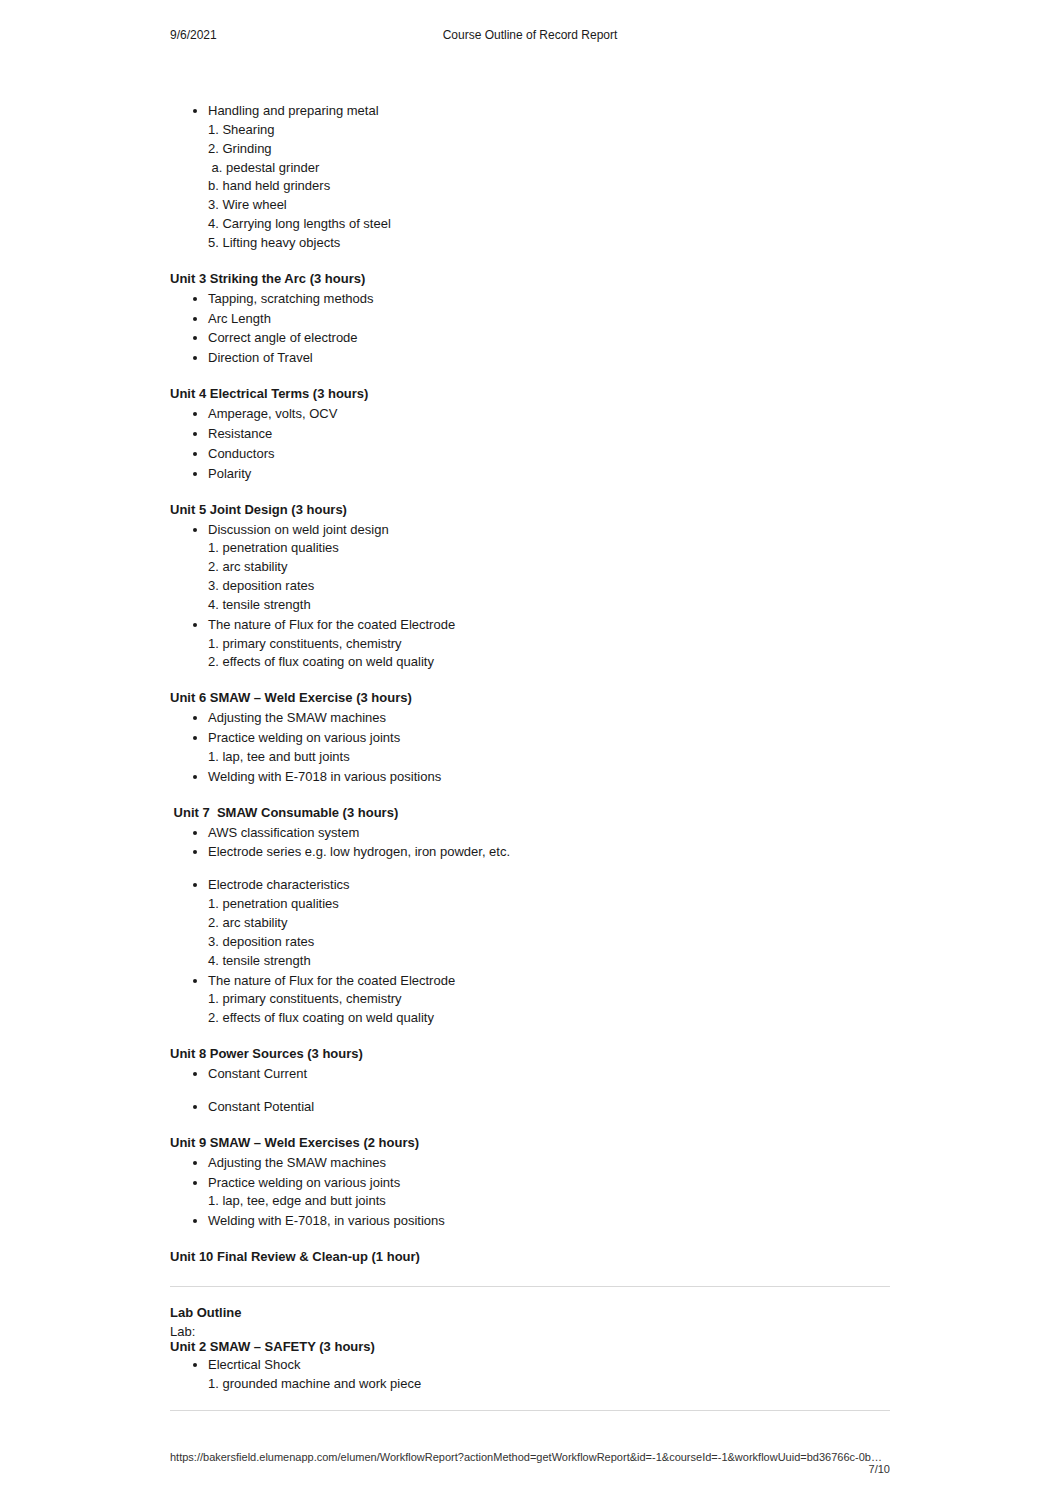9/6/2021
Course Outline of Record Report
Handling and preparing metal
1. Shearing
2. Grinding
a. pedestal grinder
b. hand held grinders
3. Wire wheel
4. Carrying long lengths of steel
5. Lifting heavy objects
Unit 3 Striking the Arc (3 hours)
Tapping, scratching methods
Arc Length
Correct angle of electrode
Direction of Travel
Unit 4 Electrical Terms (3 hours)
Amperage, volts, OCV
Resistance
Conductors
Polarity
Unit 5 Joint Design (3 hours)
Discussion on weld joint design
1. penetration qualities
2. arc stability
3. deposition rates
4. tensile strength
The nature of Flux for the coated Electrode
1. primary constituents, chemistry
2. effects of flux coating on weld quality
Unit 6 SMAW – Weld Exercise (3 hours)
Adjusting the SMAW machines
Practice welding on various joints
1. lap, tee and butt joints
Welding with E-7018 in various positions
Unit 7 SMAW Consumable (3 hours)
AWS classification system
Electrode series e.g. low hydrogen, iron powder, etc.
Electrode characteristics
1. penetration qualities
2. arc stability
3. deposition rates
4. tensile strength
The nature of Flux for the coated Electrode
1. primary constituents, chemistry
2. effects of flux coating on weld quality
Unit 8 Power Sources (3 hours)
Constant Current
Constant Potential
Unit 9 SMAW – Weld Exercises (2 hours)
Adjusting the SMAW machines
Practice welding on various joints
1. lap, tee, edge and butt joints
Welding with E-7018, in various positions
Unit 10 Final Review & Clean-up (1 hour)
Lab Outline
Lab:
Unit 2 SMAW – SAFETY (3 hours)
Elecrtical Shock
1. grounded machine and work piece
https://bakersfield.elumenapp.com/elumen/WorkflowReport?actionMethod=getWorkflowReport&id=-1&courseId=-1&workflowUuid=bd36766c-0b… 7/10